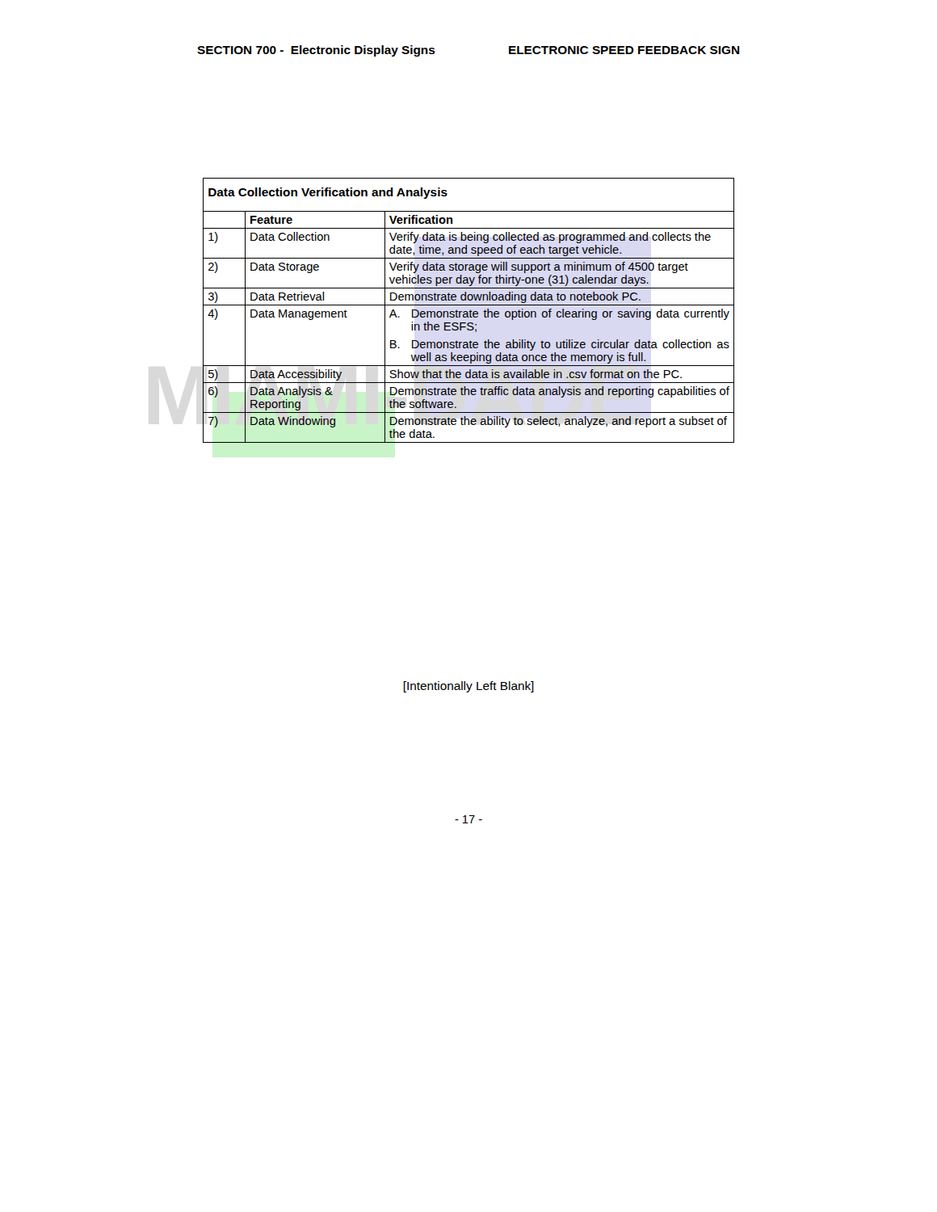MIAMI-DADE
SECTION 700 - Electronic Display Signs ELECTRONIC SPEED FEEDBACK SIGN
| Data Collection Verification and Analysis |
| | Feature | Verification |
| 1) | Data Collection | Verify data is being collected as programmed and collects the date, time, and speed of each target vehicle. |
| 2) | Data Storage | Verify data storage will support a minimum of 4500 target vehicles per day for thirty-one (31) calendar days. |
| 3) | Data Retrieval | Demonstrate downloading data to notebook PC. |
| 4) | Data Management | A. Demonstrate the option of clearing or saving data currently in the ESFS; B. Demonstrate the ability to utilize circular data collection as well as keeping data once the memory is full. |
| 5) | Data Accessibility | Show that the data is available in .csv format on the PC. |
| 6) | Data Analysis & Reporting | Demonstrate the traffic data analysis and reporting capabilities of the software. |
| 7) | Data Windowing | Demonstrate the ability to select, analyze, and report a subset of the data. |
[Intentionally Left Blank]
- 17 -